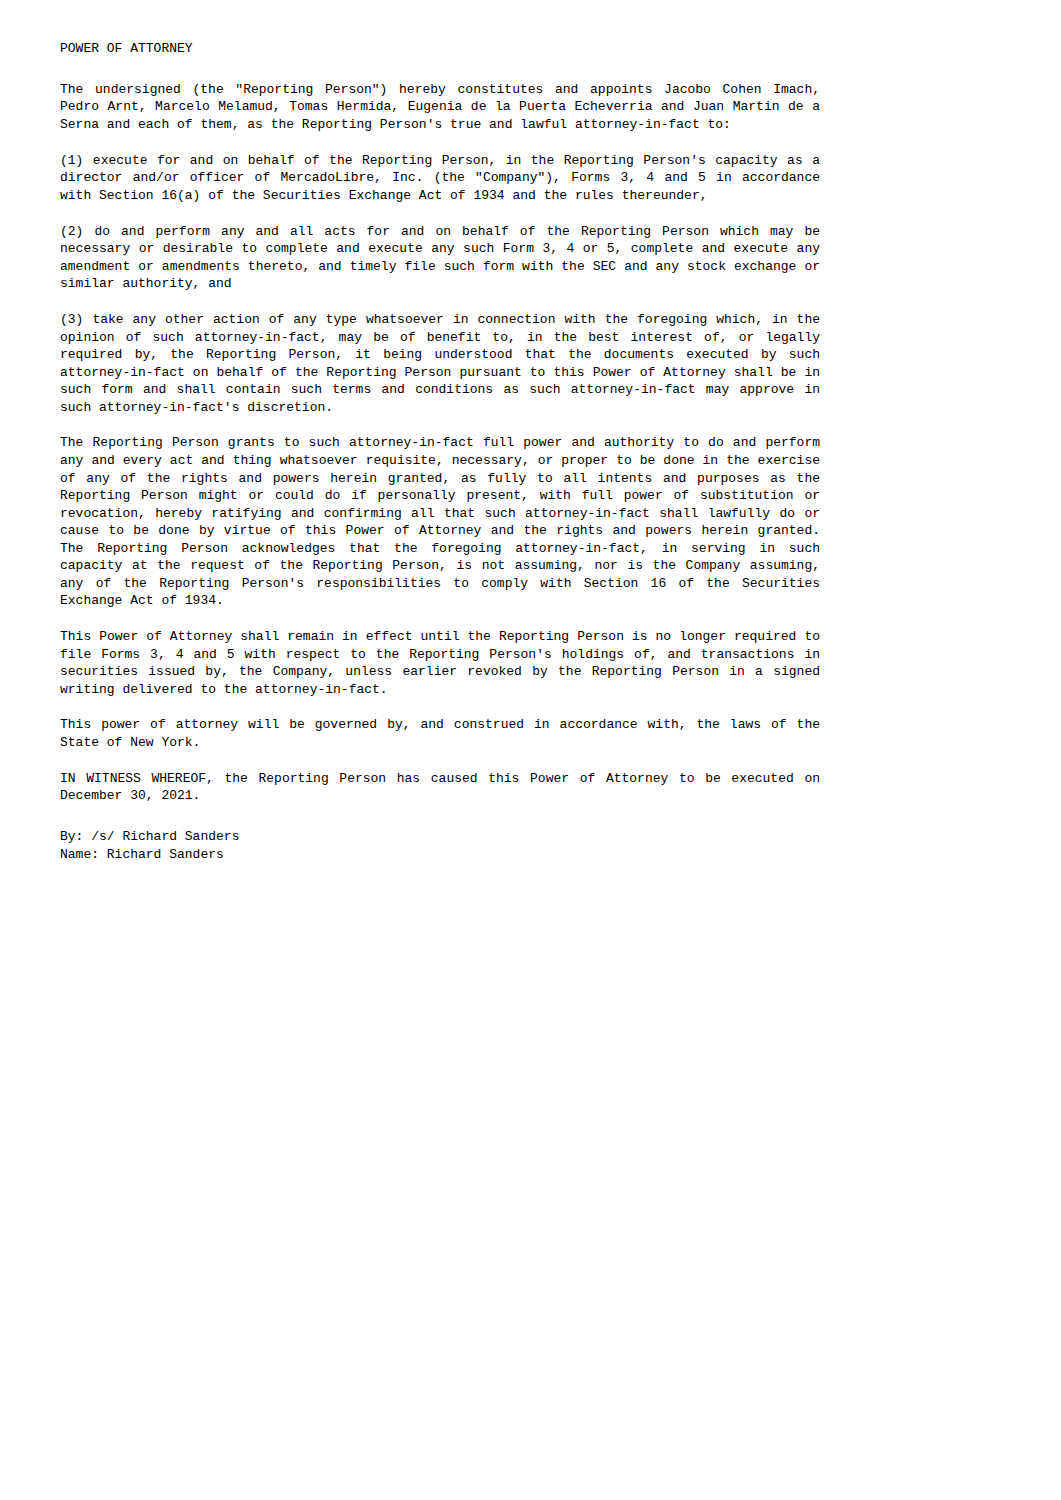POWER OF ATTORNEY
The undersigned (the "Reporting Person") hereby constitutes and appoints Jacobo Cohen Imach, Pedro Arnt, Marcelo Melamud, Tomas Hermida, Eugenia de la Puerta Echeverria and Juan Martin de a Serna and each of them, as the Reporting Person's true and lawful attorney-in-fact to:
(1) execute for and on behalf of the Reporting Person, in the Reporting Person's capacity as a director and/or officer of MercadoLibre, Inc. (the "Company"), Forms 3, 4 and 5 in accordance with Section 16(a) of the Securities Exchange Act of 1934 and the rules thereunder,
(2) do and perform any and all acts for and on behalf of the Reporting Person which may be necessary or desirable to complete and execute any such Form 3, 4 or 5, complete and execute any amendment or amendments thereto, and timely file such form with the SEC and any stock exchange or similar authority, and
(3) take any other action of any type whatsoever in connection with the foregoing which, in the opinion of such attorney-in-fact, may be of benefit to, in the best interest of, or legally required by, the Reporting Person, it being understood that the documents executed by such attorney-in-fact on behalf of the Reporting Person pursuant to this Power of Attorney shall be in such form and shall contain such terms and conditions as such attorney-in-fact may approve in such attorney-in-fact's discretion.
The Reporting Person grants to such attorney-in-fact full power and authority to do and perform any and every act and thing whatsoever requisite, necessary, or proper to be done in the exercise of any of the rights and powers herein granted, as fully to all intents and purposes as the Reporting Person might or could do if personally present, with full power of substitution or revocation, hereby ratifying and confirming all that such attorney-in-fact shall lawfully do or cause to be done by virtue of this Power of Attorney and the rights and powers herein granted. The Reporting Person acknowledges that the foregoing attorney-in-fact, in serving in such capacity at the request of the Reporting Person, is not assuming, nor is the Company assuming, any of the Reporting Person's responsibilities to comply with Section 16 of the Securities Exchange Act of 1934.
This Power of Attorney shall remain in effect until the Reporting Person is no longer required to file Forms 3, 4 and 5 with respect to the Reporting Person's holdings of, and transactions in securities issued by, the Company, unless earlier revoked by the Reporting Person in a signed writing delivered to the attorney-in-fact.
This power of attorney will be governed by, and construed in accordance with, the laws of the State of New York.
IN WITNESS WHEREOF, the Reporting Person has caused this Power of Attorney to be executed on December 30, 2021.
By: /s/ Richard Sanders
Name: Richard Sanders